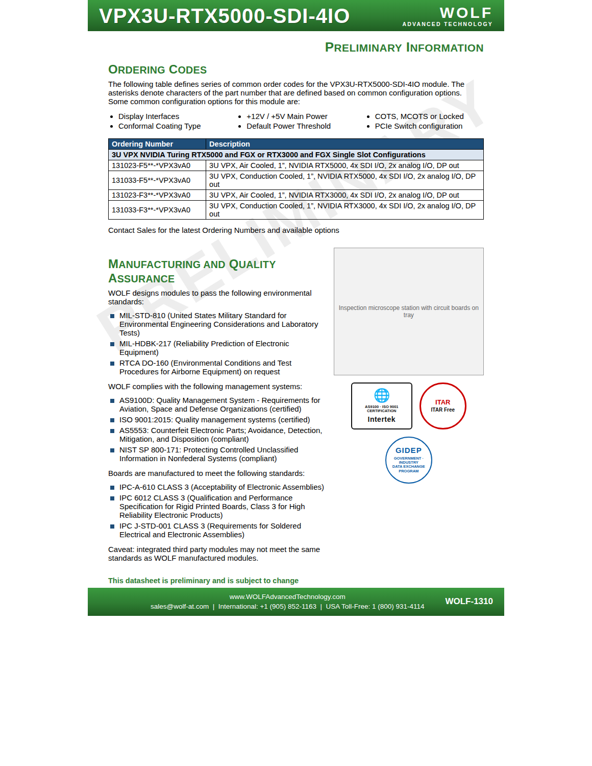VPX3U-RTX5000-SDI-4IO
WOLF
ADVANCED TECHNOLOGY
PRELIMINARY
PRELIMINARY INFORMATION
ORDERING CODES
The following table defines series of common order codes for the VPX3U-RTX5000-SDI-4IO module. The asterisks denote characters of the part number that are defined based on common configuration options. Some common configuration options for this module are:
Display Interfaces
Conformal Coating Type
+12V / +5V Main Power
Default Power Threshold
COTS, MCOTS or Locked
PCIe Switch configuration
| Ordering Number | Description |
| --- | --- |
| 3U VPX NVIDIA Turing RTX5000 and FGX or RTX3000 and FGX Single Slot Configurations |
| 131023-F5**-*VPX3vA0 | 3U VPX, Air Cooled, 1”, NVIDIA RTX5000, 4x SDI I/O, 2x analog I/O, DP out |
| 131033-F5**-*VPX3vA0 | 3U VPX, Conduction Cooled, 1”, NVIDIA RTX5000, 4x SDI I/O, 2x analog I/O, DP out |
| 131023-F3**-*VPX3vA0 | 3U VPX, Air Cooled, 1”, NVIDIA RTX3000, 4x SDI I/O, 2x analog I/O, DP out |
| 131033-F3**-*VPX3vA0 | 3U VPX, Conduction Cooled, 1”, NVIDIA RTX3000, 4x SDI I/O, 2x analog I/O, DP out |
Contact Sales for the latest Ordering Numbers and available options
MANUFACTURING AND QUALITY ASSURANCE
WOLF designs modules to pass the following environmental standards:
MIL-STD-810 (United States Military Standard for Environmental Engineering Considerations and Laboratory Tests)
MIL-HDBK-217 (Reliability Prediction of Electronic Equipment)
RTCA DO-160 (Environmental Conditions and Test Procedures for Airborne Equipment) on request
WOLF complies with the following management systems:
AS9100D: Quality Management System - Requirements for Aviation, Space and Defense Organizations (certified)
ISO 9001:2015: Quality management systems (certified)
AS5553: Counterfeit Electronic Parts; Avoidance, Detection, Mitigation, and Disposition (compliant)
NIST SP 800-171: Protecting Controlled Unclassified Information in Nonfederal Systems (compliant)
Boards are manufactured to meet the following standards:
IPC-A-610 CLASS 3 (Acceptability of Electronic Assemblies)
IPC 6012 CLASS 3 (Qualification and Performance Specification for Rigid Printed Boards, Class 3 for High Reliability Electronic Products)
IPC J-STD-001 CLASS 3 (Requirements for Soldered Electrical and Electronic Assemblies)
Caveat: integrated third party modules may not meet the same standards as WOLF manufactured modules.
Inspection microscope station with circuit boards on tray
🌐
AS9100 · ISO 9001
CERTIFICATION
Intertek
ITAR
ITAR Free
GIDEP
GOVERNMENT · INDUSTRY
DATA EXCHANGE PROGRAM
This datasheet is preliminary and is subject to change
www.WOLFAdvancedTechnology.com
sales@wolf-at.com | International: +1 (905) 852-1163 | USA Toll-Free: 1 (800) 931-4114
WOLF-1310